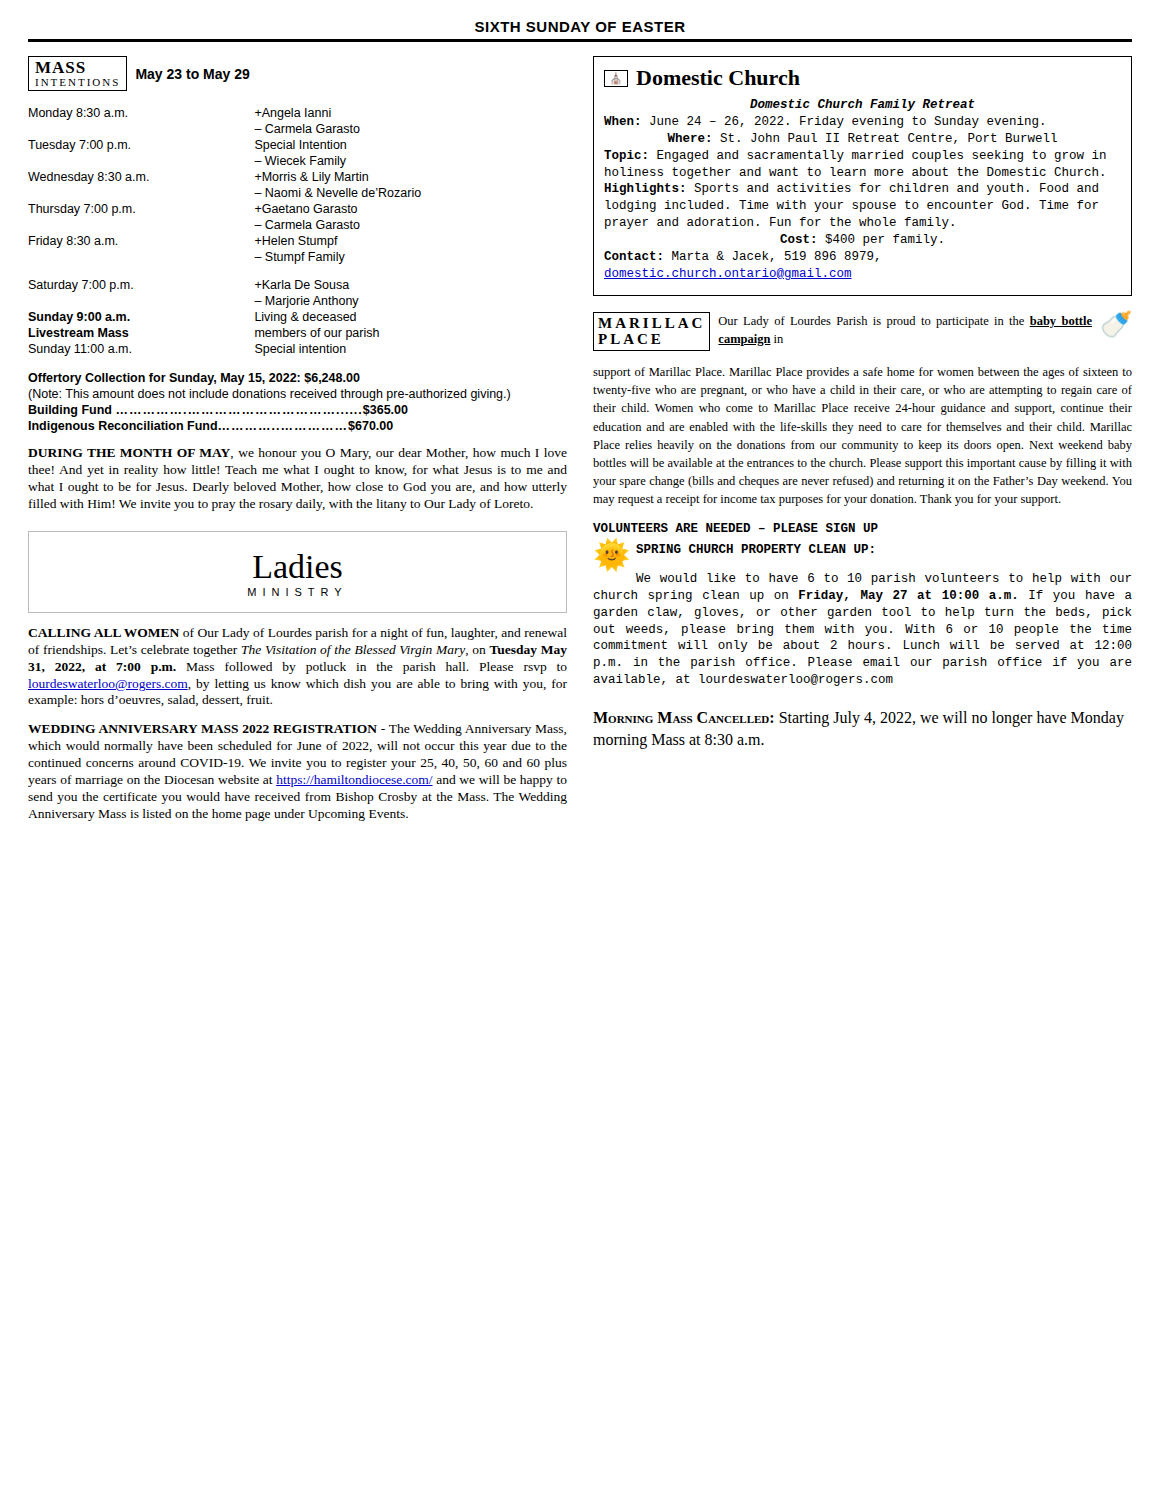SIXTH SUNDAY OF EASTER
MASSINTENTIONS
May 23 to May 29
| Monday 8:30 a.m. | +Angela Ianni |
| | – Carmela Garasto |
| Tuesday 7:00 p.m. | Special Intention |
| | – Wiecek Family |
| Wednesday 8:30 a.m. | +Morris & Lily Martin |
| | – Naomi & Nevelle de’Rozario |
| Thursday 7:00 p.m. | +Gaetano Garasto |
| | – Carmela Garasto |
| Friday 8:30 a.m. | +Helen Stumpf |
| | – Stumpf Family |
| Saturday 7:00 p.m. | +Karla De Sousa |
| | – Marjorie Anthony |
| Sunday 9:00 a.m. | Living & deceased |
| Livestream Mass | members of our parish |
| Sunday 11:00 a.m. | Special intention |
Offertory Collection for Sunday, May 15, 2022: $6,248.00
(Note: This amount does not include donations received through pre-authorized giving.)
Building Fund …………….……………………………......$365.00
Indigenous Reconciliation Fund…………..……………$670.00
DURING THE MONTH OF MAY, we honour you O Mary, our dear Mother, how much I love thee! And yet in reality how little! Teach me what I ought to know, for what Jesus is to me and what I ought to be for Jesus. Dearly beloved Mother, how close to God you are, and how utterly filled with Him! We invite you to pray the rosary daily, with the litany to Our Lady of Loreto.
Ladies
MINISTRY
CALLING ALL WOMEN of Our Lady of Lourdes parish for a night of fun, laughter, and renewal of friendships. Let’s celebrate together The Visitation of the Blessed Virgin Mary, on Tuesday May 31, 2022, at 7:00 p.m. Mass followed by potluck in the parish hall. Please rsvp to lourdeswaterloo@rogers.com, by letting us know which dish you are able to bring with you, for example: hors d’oeuvres, salad, dessert, fruit.
WEDDING ANNIVERSARY MASS 2022 REGISTRATION - The Wedding Anniversary Mass, which would normally have been scheduled for June of 2022, will not occur this year due to the continued concerns around COVID-19. We invite you to register your 25, 40, 50, 60 and 60 plus years of marriage on the Diocesan website at https://hamiltondiocese.com/ and we will be happy to send you the certificate you would have received from Bishop Crosby at the Mass. The Wedding Anniversary Mass is listed on the home page under Upcoming Events.
⛪ Domestic Church
Domestic Church Family Retreat
When: June 24 – 26, 2022. Friday evening to Sunday evening.
Where: St. John Paul II Retreat Centre, Port Burwell
Topic: Engaged and sacramentally married couples seeking to grow in holiness together and want to learn more about the Domestic Church.
Highlights: Sports and activities for children and youth. Food and lodging included. Time with your spouse to encounter God. Time for prayer and adoration. Fun for the whole family.
Cost: $400 per family.
Contact: Marta & Jacek, 519 896 8979, domestic.church.ontario@gmail.com
MARILLAC
PLACE
Our Lady of Lourdes Parish is proud to participate in the baby bottle campaign in
🍼
support of Marillac Place. Marillac Place provides a safe home for women between the ages of sixteen to twenty-five who are pregnant, or who have a child in their care, or who are attempting to regain care of their child. Women who come to Marillac Place receive 24-hour guidance and support, continue their education and are enabled with the life-skills they need to care for themselves and their child. Marillac Place relies heavily on the donations from our community to keep its doors open. Next weekend baby bottles will be available at the entrances to the church. Please support this important cause by filling it with your spare change (bills and cheques are never refused) and returning it on the Father’s Day weekend. You may request a receipt for income tax purposes for your donation. Thank you for your support.
VOLUNTEERS ARE NEEDED – PLEASE SIGN UP
🌞
SPRING CHURCH PROPERTY CLEAN UP:
We would like to have 6 to 10 parish volunteers to help with our church spring clean up on Friday, May 27 at 10:00 a.m. If you have a garden claw, gloves, or other garden tool to help turn the beds, pick out weeds, please bring them with you. With 6 or 10 people the time commitment will only be about 2 hours. Lunch will be served at 12:00 p.m. in the parish office. Please email our parish office if you are available, at lourdeswaterloo@rogers.com
Morning Mass Cancelled: Starting July 4, 2022, we will no longer have Monday morning Mass at 8:30 a.m.